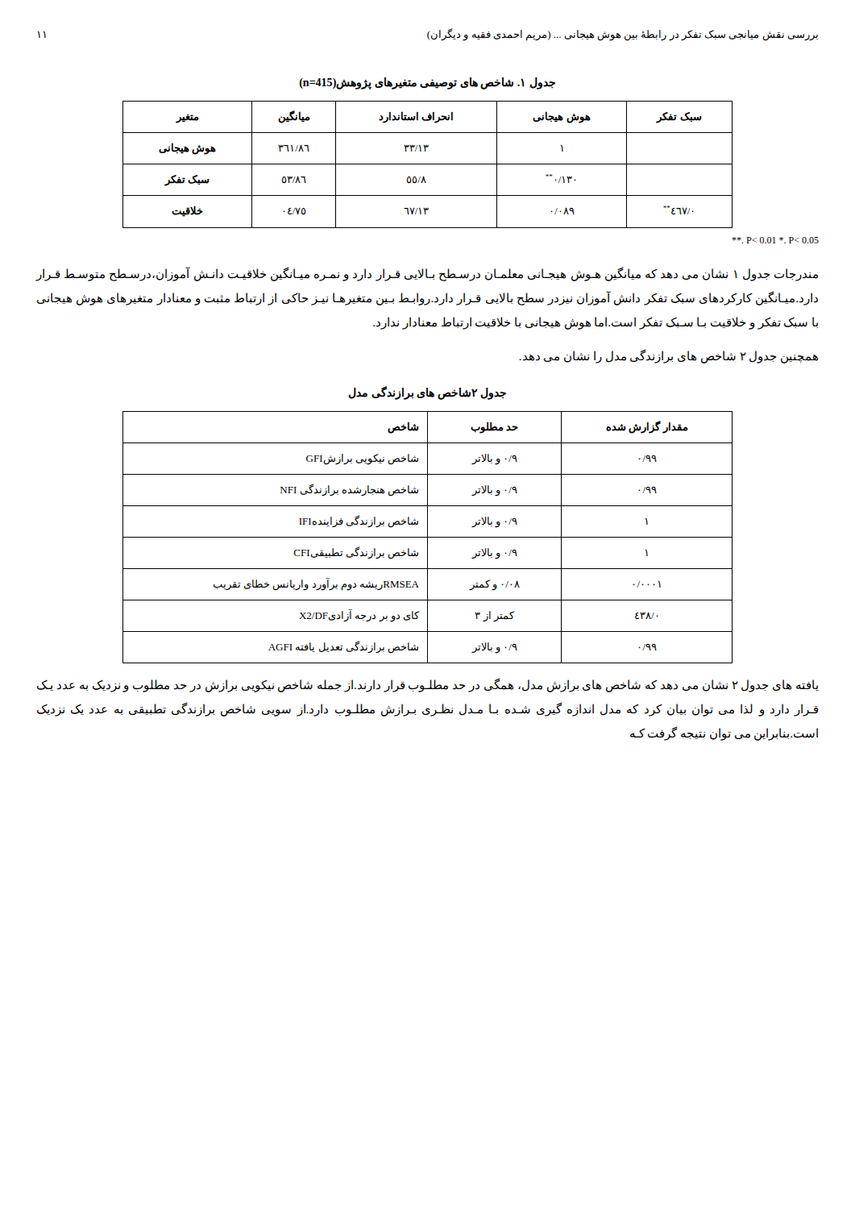۱۱ بررسی نقش میانجی سبک تفکر در رابطهٔ بین هوش هیجانی ... (مریم احمدی فقیه و دیگران)
جدول ۱. شاخص های توصیفی متغیرهای پژوهش(n=415)
| سبک تفکر | هوش هیجانی | انحراف استاندارد | میانگین | متغیر |
| --- | --- | --- | --- | --- |
| | ۱ | ۳۳/۱۳ | ۳٦۱/۸٦ | هوش هیجانی |
| | ۰/۱۳۰ ** | ۸/٥٥ | ٥۳/۸٦ | سبک تفکر |
| ۰/٤٦۷ ** | ۰/۰۸۹ | ۱۳/٦۷ | ۷٥/۰٤ | خلاقیت |
**. P< 0.01 *. P< 0.05
مندرجات جدول ۱ نشان می دهد که میانگین هـوش هیجـانی معلمـان درسـطح بـالایی قـرار دارد و نمـره میـانگین خلاقیـت دانـش آموزان،درسـطح متوسـط قـرار دارد.میـانگین کارکردهای سبک تفکر دانش آموزان نیزدر سطح بالایی قـرار دارد.روابـط بـین متغیرهـا نیـز حاکی از ارتباط مثبت و معنادار متغیرهای هوش هیجانی با سبک تفکر و خلاقیت بـا سـبک تفکر است.اما هوش هیجانی با خلاقیت ارتباط معنادار ندارد.
همچنین جدول ۲ شاخص های برازندگی مدل را نشان می دهد.
جدول ۲شاخص های برازندگی مدل
| مقدار گزارش شده | حد مطلوب | شاخص |
| --- | --- | --- |
| ۰/۹۹ | ۰/۹ و بالاتر | شاخص نیکویی برازشGFI |
| ۰/۹۹ | ۰/۹ و بالاتر | شاخص هنجارشده برازندگی NFI |
| ۱ | ۰/۹ و بالاتر | شاخص برازندگی فزایندهIFI |
| ۱ | ۰/۹ و بالاتر | شاخص برازندگی تطبیقیCFI |
| ۰/۰۰۰۱ | ۰/۰۸ و کمتر | RMSEAریشه دوم برآورد واریانس خطای تقریب |
| ۰/٤۳۸ | کمتر از ۳ | کای دو بر درجه آزادیX2/DF |
| ۰/۹۹ | ۰/۹ و بالاتر | شاخص برازندگی تعدیل یافته AGFI |
یافته های جدول ۲ نشان می دهد که شاخص های برازش مدل، همگی در حد مطلـوب قرار دارند.از جمله شاخص نیکویی برازش در حد مطلوب و نزدیک به عدد یـک قـرار دارد و لذا می توان بیان کرد که مدل اندازه گیری شـده بـا مـدل نظـری بـرازش مطلـوب دارد.از سویی شاخص برازندگی تطبیقی به عدد یک نزدیک است.بنابراین می توان نتیجه گرفت کـه